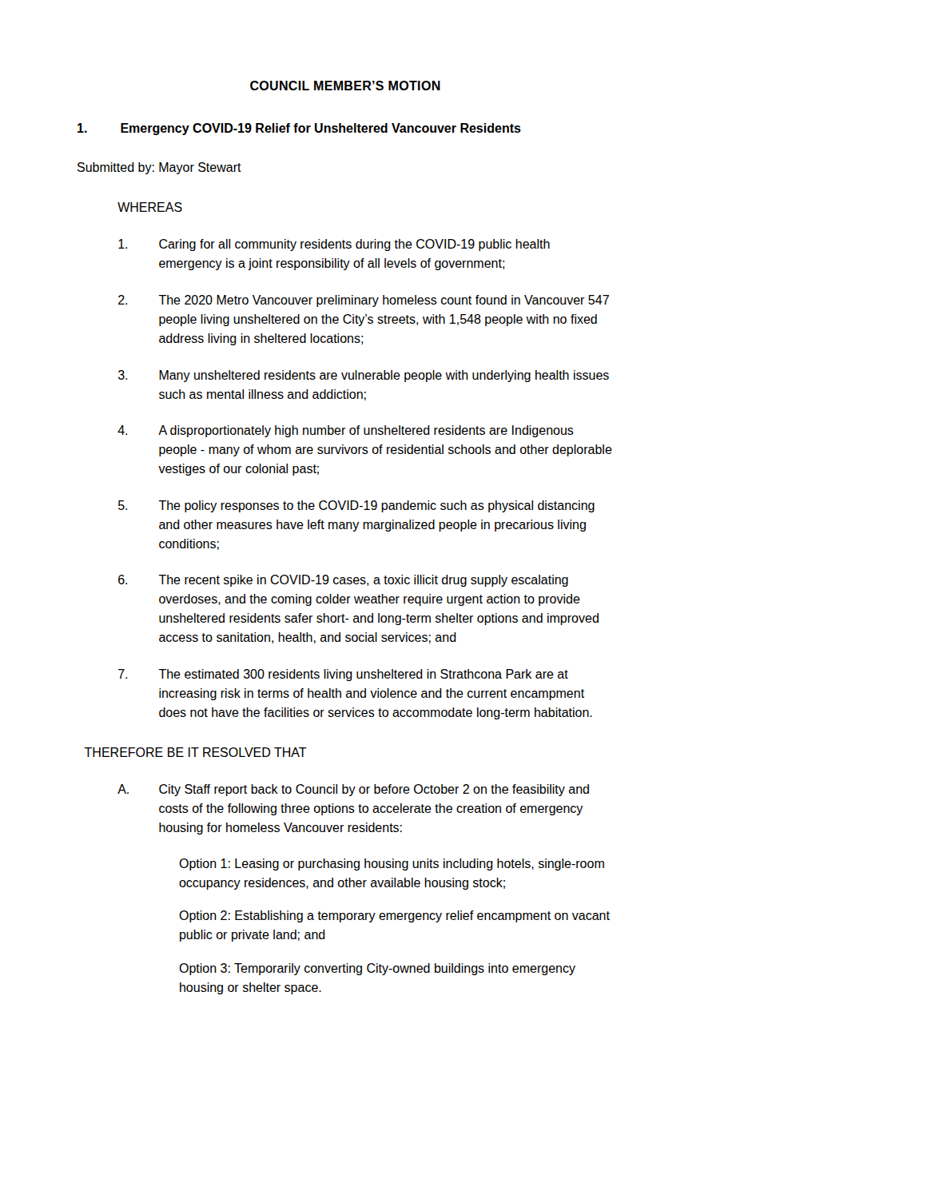COUNCIL MEMBER’S MOTION
1. Emergency COVID-19 Relief for Unsheltered Vancouver Residents
Submitted by: Mayor Stewart
WHEREAS
1. Caring for all community residents during the COVID-19 public health emergency is a joint responsibility of all levels of government;
2. The 2020 Metro Vancouver preliminary homeless count found in Vancouver 547 people living unsheltered on the City’s streets, with 1,548 people with no fixed address living in sheltered locations;
3. Many unsheltered residents are vulnerable people with underlying health issues such as mental illness and addiction;
4. A disproportionately high number of unsheltered residents are Indigenous people - many of whom are survivors of residential schools and other deplorable vestiges of our colonial past;
5. The policy responses to the COVID-19 pandemic such as physical distancing and other measures have left many marginalized people in precarious living conditions;
6. The recent spike in COVID-19 cases, a toxic illicit drug supply escalating overdoses, and the coming colder weather require urgent action to provide unsheltered residents safer short- and long-term shelter options and improved access to sanitation, health, and social services; and
7. The estimated 300 residents living unsheltered in Strathcona Park are at increasing risk in terms of health and violence and the current encampment does not have the facilities or services to accommodate long-term habitation.
THEREFORE BE IT RESOLVED THAT
A. City Staff report back to Council by or before October 2 on the feasibility and costs of the following three options to accelerate the creation of emergency housing for homeless Vancouver residents:
Option 1: Leasing or purchasing housing units including hotels, single-room occupancy residences, and other available housing stock;
Option 2: Establishing a temporary emergency relief encampment on vacant public or private land; and
Option 3: Temporarily converting City-owned buildings into emergency housing or shelter space.